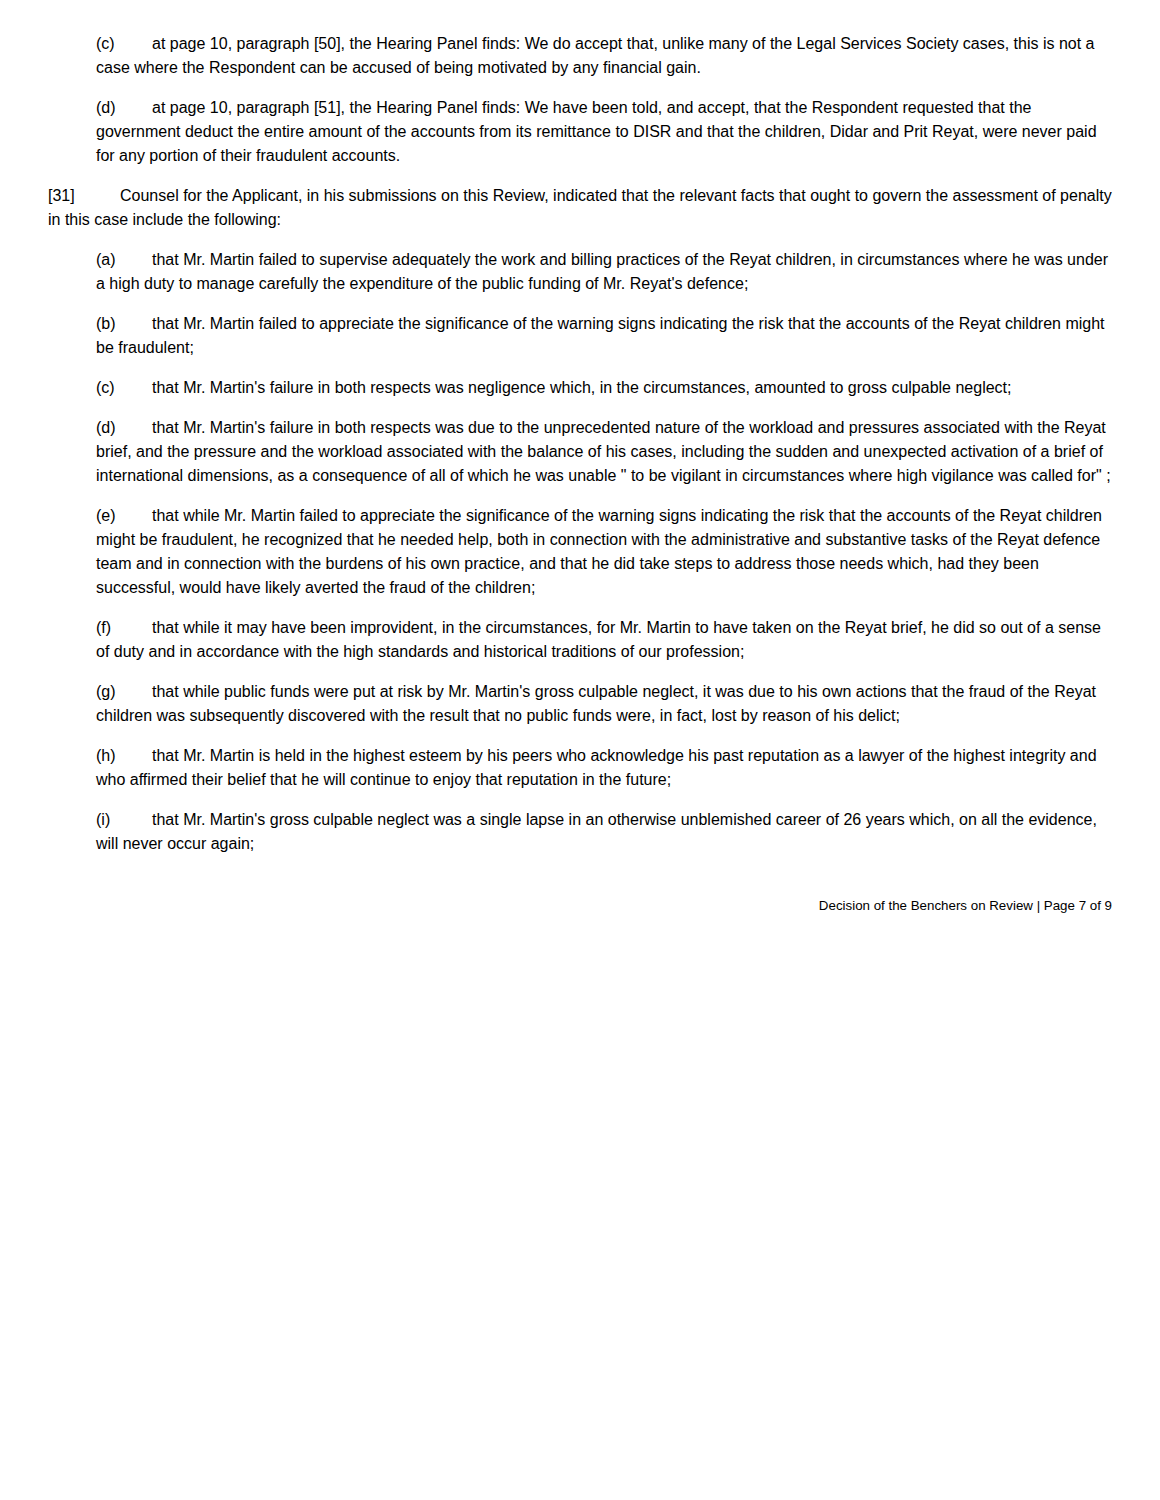(c) at page 10, paragraph [50], the Hearing Panel finds: We do accept that, unlike many of the Legal Services Society cases, this is not a case where the Respondent can be accused of being motivated by any financial gain.
(d) at page 10, paragraph [51], the Hearing Panel finds: We have been told, and accept, that the Respondent requested that the government deduct the entire amount of the accounts from its remittance to DISR and that the children, Didar and Prit Reyat, were never paid for any portion of their fraudulent accounts.
[31] Counsel for the Applicant, in his submissions on this Review, indicated that the relevant facts that ought to govern the assessment of penalty in this case include the following:
(a) that Mr. Martin failed to supervise adequately the work and billing practices of the Reyat children, in circumstances where he was under a high duty to manage carefully the expenditure of the public funding of Mr. Reyat's defence;
(b) that Mr. Martin failed to appreciate the significance of the warning signs indicating the risk that the accounts of the Reyat children might be fraudulent;
(c) that Mr. Martin's failure in both respects was negligence which, in the circumstances, amounted to gross culpable neglect;
(d) that Mr. Martin's failure in both respects was due to the unprecedented nature of the workload and pressures associated with the Reyat brief, and the pressure and the workload associated with the balance of his cases, including the sudden and unexpected activation of a brief of international dimensions, as a consequence of all of which he was unable " to be vigilant in circumstances where high vigilance was called for" ;
(e) that while Mr. Martin failed to appreciate the significance of the warning signs indicating the risk that the accounts of the Reyat children might be fraudulent, he recognized that he needed help, both in connection with the administrative and substantive tasks of the Reyat defence team and in connection with the burdens of his own practice, and that he did take steps to address those needs which, had they been successful, would have likely averted the fraud of the children;
(f) that while it may have been improvident, in the circumstances, for Mr. Martin to have taken on the Reyat brief, he did so out of a sense of duty and in accordance with the high standards and historical traditions of our profession;
(g) that while public funds were put at risk by Mr. Martin's gross culpable neglect, it was due to his own actions that the fraud of the Reyat children was subsequently discovered with the result that no public funds were, in fact, lost by reason of his delict;
(h) that Mr. Martin is held in the highest esteem by his peers who acknowledge his past reputation as a lawyer of the highest integrity and who affirmed their belief that he will continue to enjoy that reputation in the future;
(i) that Mr. Martin's gross culpable neglect was a single lapse in an otherwise unblemished career of 26 years which, on all the evidence, will never occur again;
Decision of the Benchers on Review | Page 7 of 9